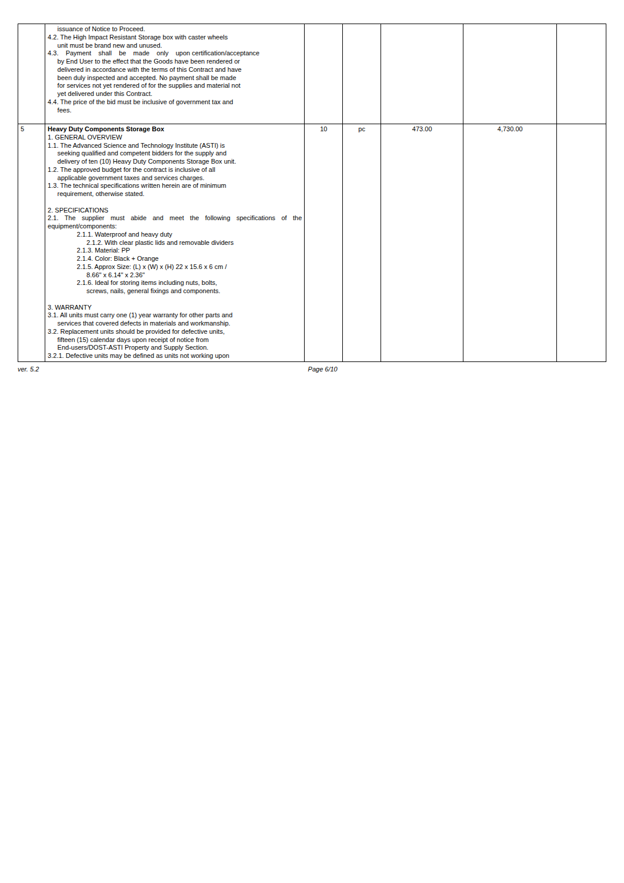| | issuance of Notice to Proceed. 4.2. The High Impact Resistant Storage box with caster wheels unit must be brand new and unused. 4.3. Payment shall be made only upon certification/acceptance by End User to the effect that the Goods have been rendered or delivered in accordance with the terms of this Contract and have been duly inspected and accepted. No payment shall be made for services not yet rendered of for the supplies and material not yet delivered under this Contract. 4.4. The price of the bid must be inclusive of government tax and fees. | | | | | |
| 5 | Heavy Duty Components Storage Box 1. GENERAL OVERVIEW 1.1. The Advanced Science and Technology Institute (ASTI) is seeking qualified and competent bidders for the supply and delivery of ten (10) Heavy Duty Components Storage Box unit. 1.2. The approved budget for the contract is inclusive of all applicable government taxes and services charges. 1.3. The technical specifications written herein are of minimum requirement, otherwise stated. 2. SPECIFICATIONS 2.1. The supplier must abide and meet the following specifications of the equipment/components: 2.1.1. Waterproof and heavy duty 2.1.2. With clear plastic lids and removable dividers 2.1.3. Material: PP 2.1.4. Color: Black + Orange 2.1.5. Approx Size: (L) x (W) x (H) 22 x 15.6 x 6 cm / 8.66" x 6.14" x 2.36" 2.1.6. Ideal for storing items including nuts, bolts, screws, nails, general fixings and components. 3. WARRANTY 3.1. All units must carry one (1) year warranty for other parts and services that covered defects in materials and workmanship. 3.2. Replacement units should be provided for defective units, fifteen (15) calendar days upon receipt of notice from End-users/DOST-ASTI Property and Supply Section. 3.2.1. Defective units may be defined as units not working upon | 10 | pc | 473.00 | 4,730.00 | |
ver. 5.2
Page 6/10